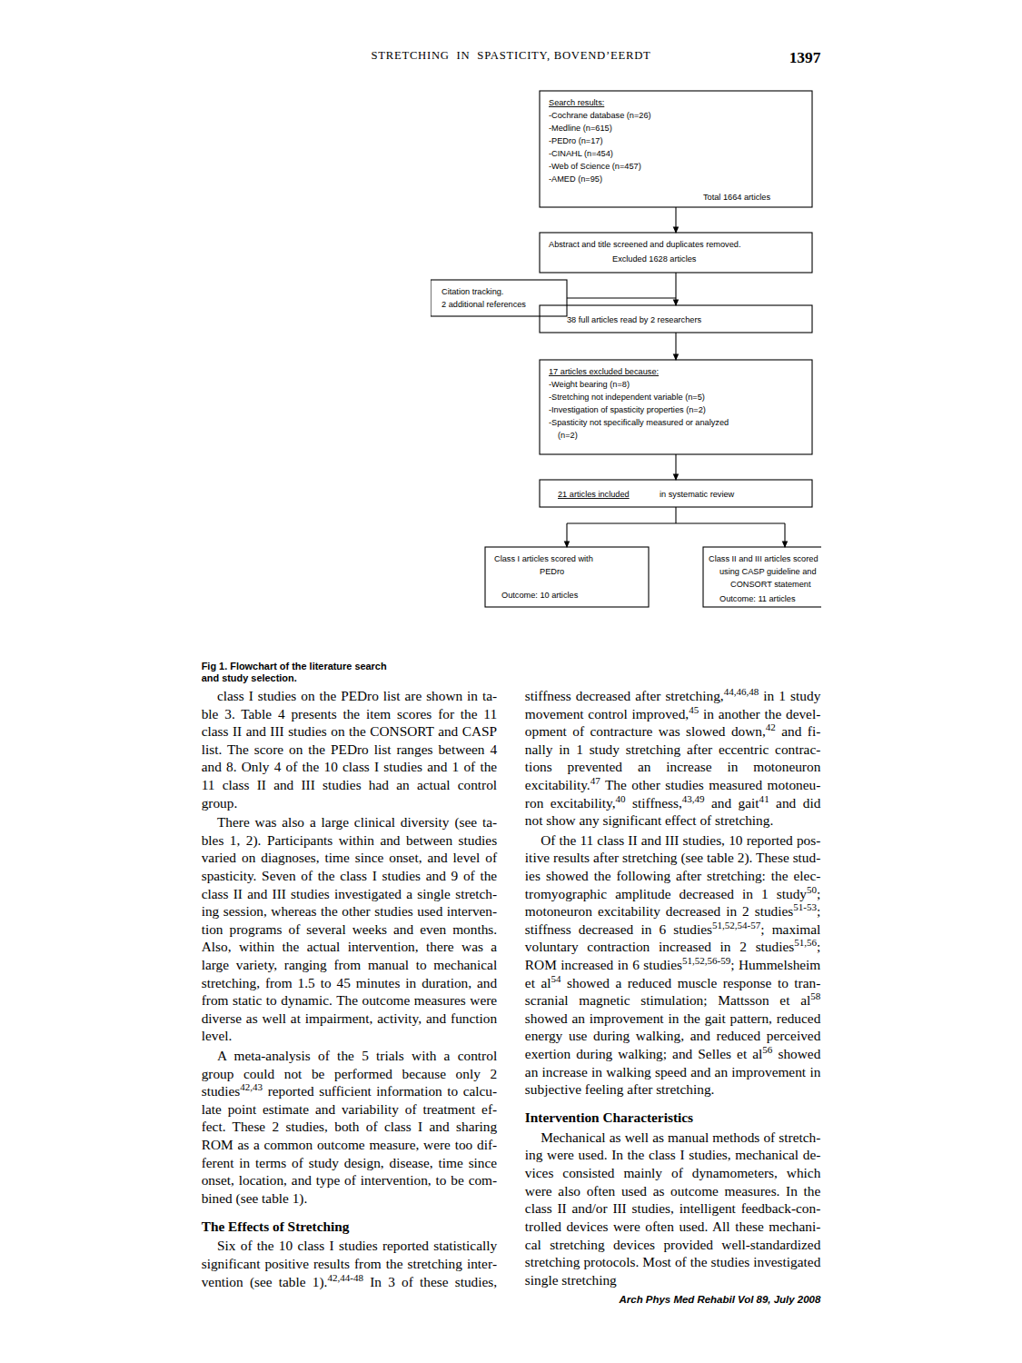Stretching in Spasticity, Bovend’Eerdt 1397
Fig 1. Flowchart of the literature search and study selection.
Search results: -Cochrane database (n=26) -Medline (n=615) -PEDro (n=17) -CINAHL (n=454) -Web of Science (n=457) -AMED (n=95) Total 1664 articles Abstract and title screened and duplicates removed. Excluded 1628 articles Citation tracking. 2 additional references 38 full articles read by 2 researchers 17 articles excluded because: -Weight bearing (n=8) -Stretching not independent variable (n=5) -Investigation of spasticity properties (n=2) -Spasticity not specifically measured or analyzed (n=2) 21 articles included in systematic review Class I articles scored with PEDro Outcome: 10 articles Class II and III articles scored using CASP guideline and CONSORT statement Outcome: 11 articles
class I studies on the PEDro list are shown in table 3. Table 4 presents the item scores for the 11 class II and III studies on the CONSORT and CASP list. The score on the PEDro list ranges between 4 and 8. Only 4 of the 10 class I studies and 1 of the 11 class II and III studies had an actual control group.
There was also a large clinical diversity (see tables 1, 2). Participants within and between studies varied on diagnoses, time since onset, and level of spasticity. Seven of the class I studies and 9 of the class II and III studies investigated a single stretching session, whereas the other studies used intervention programs of several weeks and even months. Also, within the actual intervention, there was a large variety, ranging from manual to mechanical stretching, from 1.5 to 45 minutes in duration, and from static to dynamic. The outcome measures were diverse as well at impairment, activity, and function level.
A meta-analysis of the 5 trials with a control group could not be performed because only 2 studies42,43 reported sufficient information to calculate point estimate and variability of treatment effect. These 2 studies, both of class I and sharing ROM as a common outcome measure, were too different in terms of study design, disease, time since onset, location, and type of intervention, to be combined (see table 1).
The Effects of Stretching
Six of the 10 class I studies reported statistically significant positive results from the stretching intervention (see table 1).42,44-48 In 3 of these studies, stiffness decreased after stretching,44,46,48 in 1 study movement control improved,45 in another the development of contracture was slowed down,42 and finally in 1 study stretching after eccentric contractions prevented an increase in motoneuron excitability.47 The other studies measured motoneuron excitability,40 stiffness,43,49 and gait41 and did not show any significant effect of stretching.
Of the 11 class II and III studies, 10 reported positive results after stretching (see table 2). These studies showed the following after stretching: the electromyographic amplitude decreased in 1 study50; motoneuron excitability decreased in 2 studies51-53; stiffness decreased in 6 studies51,52,54-57; maximal voluntary contraction increased in 2 studies51,56; ROM increased in 6 studies51,52,56-59; Hummelsheim et al54 showed a reduced muscle response to transcranial magnetic stimulation; Mattsson et al58 showed an improvement in the gait pattern, reduced energy use during walking, and reduced perceived exertion during walking; and Selles et al56 showed an increase in walking speed and an improvement in subjective feeling after stretching.
Intervention Characteristics
Mechanical as well as manual methods of stretching were used. In the class I studies, mechanical devices consisted mainly of dynamometers, which were also often used as outcome measures. In the class II and/or III studies, intelligent feedback-controlled devices were often used. All these mechanical stretching devices provided well-standardized stretching protocols. Most of the studies investigated single stretching
Arch Phys Med Rehabil Vol 89, July 2008